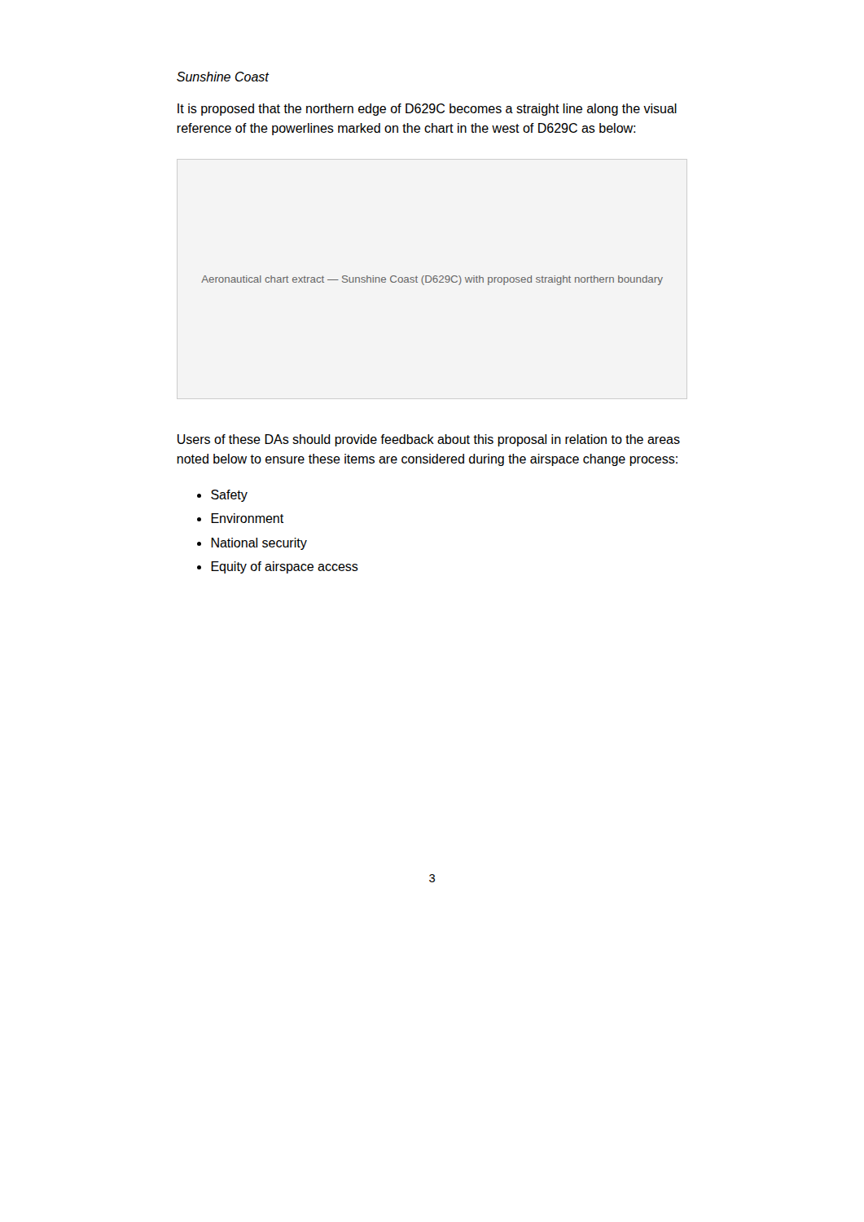Sunshine Coast
It is proposed that the northern edge of D629C becomes a straight line along the visual reference of the powerlines marked on the chart in the west of D629C as below:
Aeronautical chart extract — Sunshine Coast (D629C) with proposed straight northern boundary
Users of these DAs should provide feedback about this proposal in relation to the areas noted below to ensure these items are considered during the airspace change process:
Safety
Environment
National security
Equity of airspace access
3